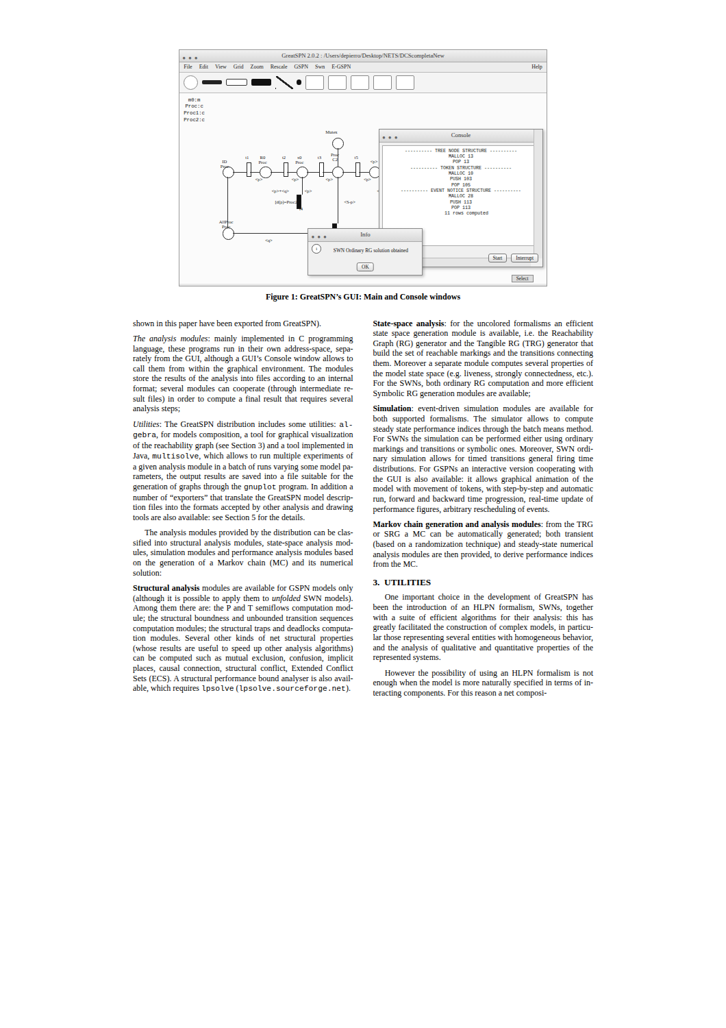● ● ● GreatSPN 2.0.2 : /Users/depierro/Desktop/NETS/DCScompletaNew
File Edit View Grid Zoom Rescale GSPN Swn E-GSPN Help
m0:m
Proc:c
Proc1:c
Proc2:c
Mutex
ID
Proc
t1
R0
Proc
t2
s0
Proc
t3
Proc
C2
t5
<p>
endCS
<p>
<p>
<p>
<p>
<p>+<q>
<p>
<s>
[d(p)=Proc2]
t4
<S-p>
AllProc
Proc
<q>
t6
<p>
FDR
Proc
● ● ● Console
---------- TREE NODE STRUCTURE ----------
MALLOC 13
POP 13
---------- TOKEN STRUCTURE ----------
MALLOC 10
PUSH 103
POP 105
---------- EVENT NOTICE STRUCTURE ----------
MALLOC 28
PUSH 113
POP 113
11 rows computed
Start Interrupt
● ● ● Info
i
SWN Ordinary RG solution obtained
OK
Select
Figure 1: GreatSPN’s GUI: Main and Console windows
shown in this paper have been exported from GreatSPN).
The analysis modules: mainly implemented in C programming language, these programs run in their own address-space, separately from the GUI, although a GUI’s Console window allows to call them from within the graphical environment. The modules store the results of the analysis into files according to an internal format; several modules can cooperate (through intermediate result files) in order to compute a final result that requires several analysis steps;
Utilities: The GreatSPN distribution includes some utilities: algebra, for models composition, a tool for graphical visualization of the reachability graph (see Section 3) and a tool implemented in Java, multisolve, which allows to run multiple experiments of a given analysis module in a batch of runs varying some model parameters, the output results are saved into a file suitable for the generation of graphs through the gnuplot program. In addition a number of “exporters” that translate the GreatSPN model description files into the formats accepted by other analysis and drawing tools are also available: see Section 5 for the details.
The analysis modules provided by the distribution can be classified into structural analysis modules, state-space analysis modules, simulation modules and performance analysis modules based on the generation of a Markov chain (MC) and its numerical solution:
Structural analysis modules are available for GSPN models only (although it is possible to apply them to unfolded SWN models). Among them there are: the P and T semiflows computation module; the structural boundness and unbounded transition sequences computation modules; the structural traps and deadlocks computation modules. Several other kinds of net structural properties (whose results are useful to speed up other analysis algorithms) can be computed such as mutual exclusion, confusion, implicit places, causal connection, structural conflict, Extended Conflict Sets (ECS). A structural performance bound analyser is also available, which requires lpsolve (lpsolve.sourceforge.net).
State-space analysis: for the uncolored formalisms an efficient state space generation module is available, i.e. the Reachability Graph (RG) generator and the Tangible RG (TRG) generator that build the set of reachable markings and the transitions connecting them. Moreover a separate module computes several properties of the model state space (e.g. liveness, strongly connectedness, etc.). For the SWNs, both ordinary RG computation and more efficient Symbolic RG generation modules are available;
Simulation: event-driven simulation modules are available for both supported formalisms. The simulator allows to compute steady state performance indices through the batch means method. For SWNs the simulation can be performed either using ordinary markings and transitions or symbolic ones. Moreover, SWN ordinary simulation allows for timed transitions general firing time distributions. For GSPNs an interactive version cooperating with the GUI is also available: it allows graphical animation of the model with movement of tokens, with step-by-step and automatic run, forward and backward time progression, real-time update of performance figures, arbitrary rescheduling of events.
Markov chain generation and analysis modules: from the TRG or SRG a MC can be automatically generated; both transient (based on a randomization technique) and steady-state numerical analysis modules are then provided, to derive performance indices from the MC.
3. UTILITIES
One important choice in the development of GreatSPN has been the introduction of an HLPN formalism, SWNs, together with a suite of efficient algorithms for their analysis: this has greatly facilitated the construction of complex models, in particular those representing several entities with homogeneous behavior, and the analysis of qualitative and quantitative properties of the represented systems.
However the possibility of using an HLPN formalism is not enough when the model is more naturally specified in terms of interacting components. For this reason a net composi-